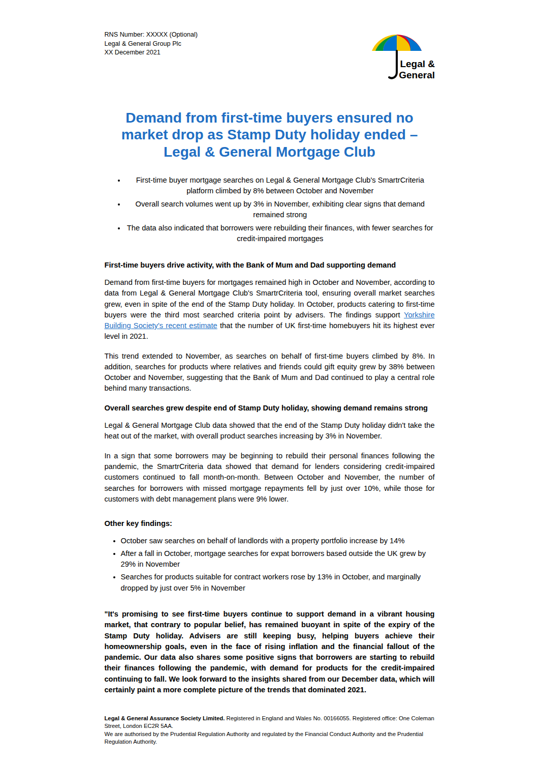RNS Number: XXXXX (Optional)
Legal & General Group Plc
XX December 2021
Legal & General
Demand from first-time buyers ensured no market drop as Stamp Duty holiday ended – Legal & General Mortgage Club
First-time buyer mortgage searches on Legal & General Mortgage Club's SmartrCriteria platform climbed by 8% between October and November
Overall search volumes went up by 3% in November, exhibiting clear signs that demand remained strong
The data also indicated that borrowers were rebuilding their finances, with fewer searches for credit-impaired mortgages
First-time buyers drive activity, with the Bank of Mum and Dad supporting demand
Demand from first-time buyers for mortgages remained high in October and November, according to data from Legal & General Mortgage Club's SmartrCriteria tool, ensuring overall market searches grew, even in spite of the end of the Stamp Duty holiday. In October, products catering to first-time buyers were the third most searched criteria point by advisers. The findings support Yorkshire Building Society's recent estimate that the number of UK first-time homebuyers hit its highest ever level in 2021.
This trend extended to November, as searches on behalf of first-time buyers climbed by 8%. In addition, searches for products where relatives and friends could gift equity grew by 38% between October and November, suggesting that the Bank of Mum and Dad continued to play a central role behind many transactions.
Overall searches grew despite end of Stamp Duty holiday, showing demand remains strong
Legal & General Mortgage Club data showed that the end of the Stamp Duty holiday didn't take the heat out of the market, with overall product searches increasing by 3% in November.
In a sign that some borrowers may be beginning to rebuild their personal finances following the pandemic, the SmartrCriteria data showed that demand for lenders considering credit-impaired customers continued to fall month-on-month. Between October and November, the number of searches for borrowers with missed mortgage repayments fell by just over 10%, while those for customers with debt management plans were 9% lower.
Other key findings:
October saw searches on behalf of landlords with a property portfolio increase by 14%
After a fall in October, mortgage searches for expat borrowers based outside the UK grew by 29% in November
Searches for products suitable for contract workers rose by 13% in October, and marginally dropped by just over 5% in November
"It's promising to see first-time buyers continue to support demand in a vibrant housing market, that contrary to popular belief, has remained buoyant in spite of the expiry of the Stamp Duty holiday. Advisers are still keeping busy, helping buyers achieve their homeownership goals, even in the face of rising inflation and the financial fallout of the pandemic. Our data also shares some positive signs that borrowers are starting to rebuild their finances following the pandemic, with demand for products for the credit-impaired continuing to fall. We look forward to the insights shared from our December data, which will certainly paint a more complete picture of the trends that dominated 2021.
Legal & General Assurance Society Limited. Registered in England and Wales No. 00166055. Registered office: One Coleman Street, London EC2R 5AA.
We are authorised by the Prudential Regulation Authority and regulated by the Financial Conduct Authority and the Prudential Regulation Authority.